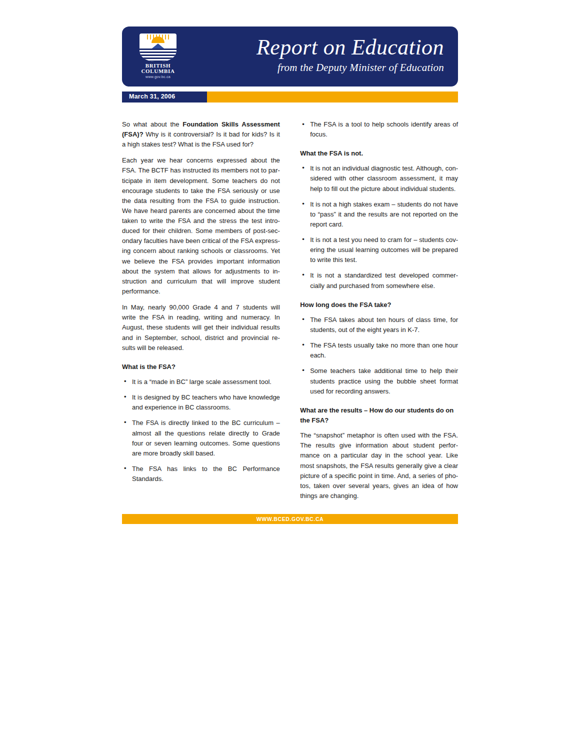British
Columbia
www.gov.bc.ca
Report on Education
from the Deputy Minister of Education
March 31, 2006
So what about the Foundation Skills Assessment (FSA)? Why is it controversial? Is it bad for kids? Is it a high stakes test? What is the FSA used for?
Each year we hear concerns expressed about the FSA. The BCTF has instructed its members not to participate in item development. Some teachers do not encourage students to take the FSA seriously or use the data resulting from the FSA to guide instruction. We have heard parents are concerned about the time taken to write the FSA and the stress the test introduced for their children. Some members of post-secondary faculties have been critical of the FSA expressing concern about ranking schools or classrooms. Yet we believe the FSA provides important information about the system that allows for adjustments to instruction and curriculum that will improve student performance.
In May, nearly 90,000 Grade 4 and 7 students will write the FSA in reading, writing and numeracy. In August, these students will get their individual results and in September, school, district and provincial results will be released.
What is the FSA?
It is a “made in BC” large scale assessment tool.
It is designed by BC teachers who have knowledge and experience in BC classrooms.
The FSA is directly linked to the BC curriculum – almost all the questions relate directly to Grade four or seven learning outcomes. Some questions are more broadly skill based.
The FSA has links to the BC Performance Standards.
The FSA is a tool to help schools identify areas of focus.
What the FSA is not.
It is not an individual diagnostic test. Although, considered with other classroom assessment, it may help to fill out the picture about individual students.
It is not a high stakes exam – students do not have to “pass” it and the results are not reported on the report card.
It is not a test you need to cram for – students covering the usual learning outcomes will be prepared to write this test.
It is not a standardized test developed commercially and purchased from somewhere else.
How long does the FSA take?
The FSA takes about ten hours of class time, for students, out of the eight years in K-7.
The FSA tests usually take no more than one hour each.
Some teachers take additional time to help their students practice using the bubble sheet format used for recording answers.
What are the results – How do our students do on the FSA?
The “snapshot” metaphor is often used with the FSA. The results give information about student performance on a particular day in the school year. Like most snapshots, the FSA results generally give a clear picture of a specific point in time. And, a series of photos, taken over several years, gives an idea of how things are changing.
WWW.BCED.GOV.BC.CA